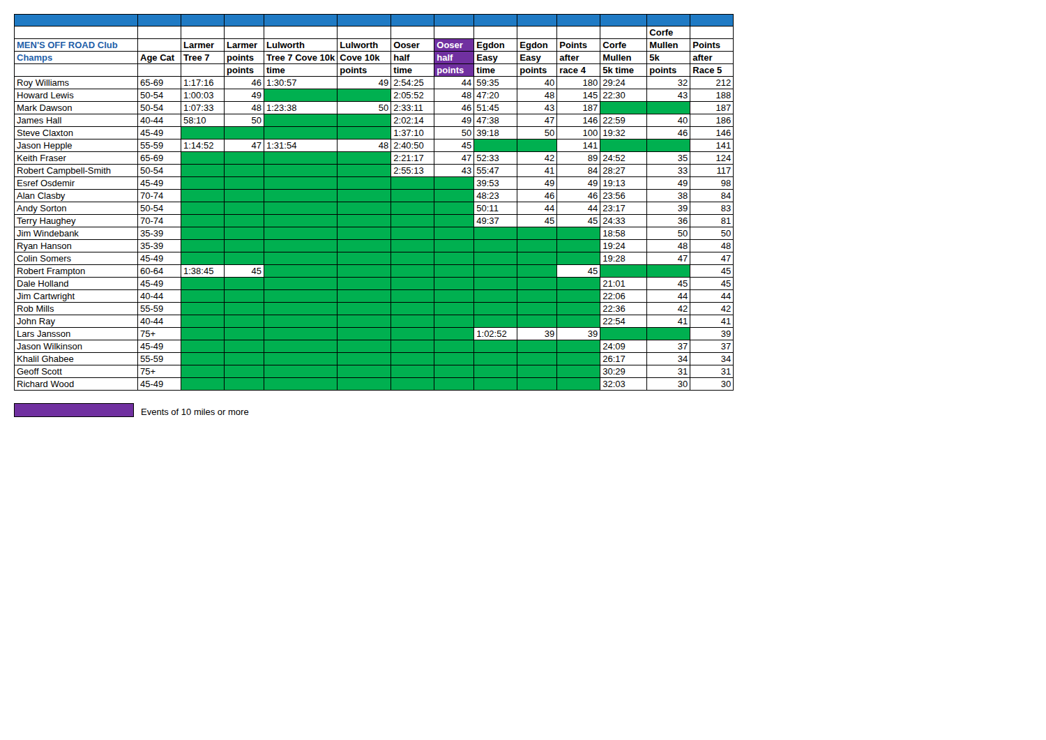| | | | | | | | | | | | | Corfe | |
| MEN'S OFF ROAD Club | | Larmer | Larmer | Lulworth | Lulworth | Ooser | Ooser | Egdon | Egdon | Points | Corfe | Mullen | Points |
| Champs | Age Cat | Tree 7 | points | Tree 7 Cove 10k | Cove 10k | half | half | Easy | Easy | after | Mullen | 5k | after |
| | | | points | time | points | time | points | time | points | race 4 | 5k time | points | Race 5 |
| Roy Williams | 65-69 | 1:17:16 | 46 | 1:30:57 | 49 | 2:54:25 | 44 | 59:35 | 40 | 180 | 29:24 | 32 | 212 |
| Howard Lewis | 50-54 | 1:00:03 | 49 | | | 2:05:52 | 48 | 47:20 | 48 | 145 | 22:30 | 43 | 188 |
| Mark Dawson | 50-54 | 1:07:33 | 48 | 1:23:38 | 50 | 2:33:11 | 46 | 51:45 | 43 | 187 | | | 187 |
| James Hall | 40-44 | 58:10 | 50 | | | 2:02:14 | 49 | 47:38 | 47 | 146 | 22:59 | 40 | 186 |
| Steve Claxton | 45-49 | | | | | 1:37:10 | 50 | 39:18 | 50 | 100 | 19:32 | 46 | 146 |
| Jason Hepple | 55-59 | 1:14:52 | 47 | 1:31:54 | 48 | 2:40:50 | 45 | | | 141 | | | 141 |
| Keith Fraser | 65-69 | | | | | 2:21:17 | 47 | 52:33 | 42 | 89 | 24:52 | 35 | 124 |
| Robert Campbell-Smith | 50-54 | | | | | 2:55:13 | 43 | 55:47 | 41 | 84 | 28:27 | 33 | 117 |
| Esref Osdemir | 45-49 | | | | | | | 39:53 | 49 | 49 | 19:13 | 49 | 98 |
| Alan Clasby | 70-74 | | | | | | | 48:23 | 46 | 46 | 23:56 | 38 | 84 |
| Andy Sorton | 50-54 | | | | | | | 50:11 | 44 | 44 | 23:17 | 39 | 83 |
| Terry Haughey | 70-74 | | | | | | | 49:37 | 45 | 45 | 24:33 | 36 | 81 |
| Jim Windebank | 35-39 | | | | | | | | | | 18:58 | 50 | 50 |
| Ryan Hanson | 35-39 | | | | | | | | | | 19:24 | 48 | 48 |
| Colin Somers | 45-49 | | | | | | | | | | 19:28 | 47 | 47 |
| Robert Frampton | 60-64 | 1:38:45 | 45 | | | | | | | 45 | | | 45 |
| Dale Holland | 45-49 | | | | | | | | | | 21:01 | 45 | 45 |
| Jim Cartwright | 40-44 | | | | | | | | | | 22:06 | 44 | 44 |
| Rob Mills | 55-59 | | | | | | | | | | 22:36 | 42 | 42 |
| John Ray | 40-44 | | | | | | | | | | 22:54 | 41 | 41 |
| Lars Jansson | 75+ | | | | | | | 1:02:52 | 39 | 39 | | | 39 |
| Jason Wilkinson | 45-49 | | | | | | | | | | 24:09 | 37 | 37 |
| Khalil Ghabee | 55-59 | | | | | | | | | | 26:17 | 34 | 34 |
| Geoff Scott | 75+ | | | | | | | | | | 30:29 | 31 | 31 |
| Richard Wood | 45-49 | | | | | | | | | | 32:03 | 30 | 30 |
| | Events of 10 miles or more |